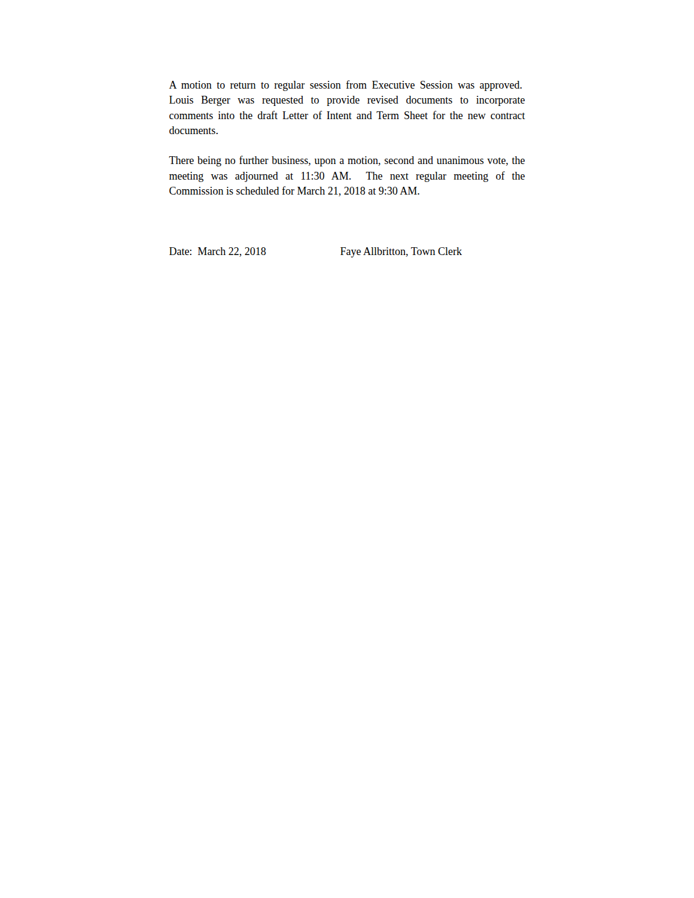A motion to return to regular session from Executive Session was approved. Louis Berger was requested to provide revised documents to incorporate comments into the draft Letter of Intent and Term Sheet for the new contract documents.
There being no further business, upon a motion, second and unanimous vote, the meeting was adjourned at 11:30 AM. The next regular meeting of the Commission is scheduled for March 21, 2018 at 9:30 AM.
Date: March 22, 2018 Faye Allbritton, Town Clerk